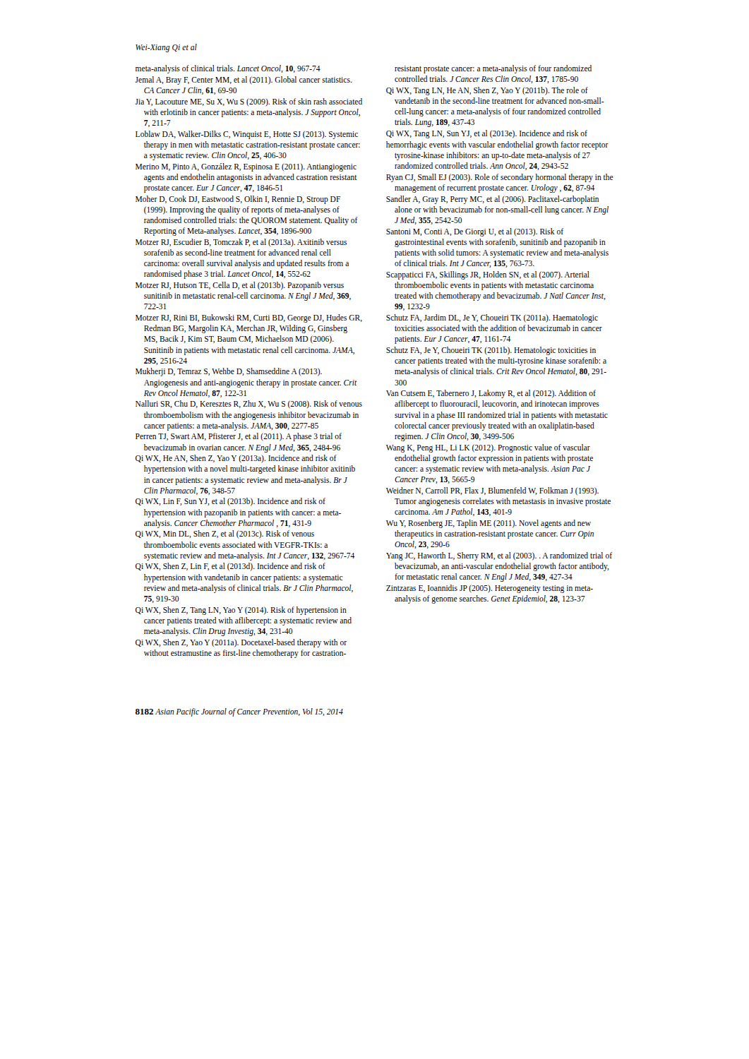Wei-Xiang Qi et al
meta-analysis of clinical trials. Lancet Oncol, 10, 967-74
Jemal A, Bray F, Center MM, et al (2011). Global cancer statistics. CA Cancer J Clin, 61, 69-90
Jia Y, Lacouture ME, Su X, Wu S (2009). Risk of skin rash associated with erlotinib in cancer patients: a meta-analysis. J Support Oncol, 7, 211-7
Loblaw DA, Walker-Dilks C, Winquist E, Hotte SJ (2013). Systemic therapy in men with metastatic castration-resistant prostate cancer: a systematic review. Clin Oncol, 25, 406-30
Merino M, Pinto A, González R, Espinosa E (2011). Antiangiogenic agents and endothelin antagonists in advanced castration resistant prostate cancer. Eur J Cancer, 47, 1846-51
Moher D, Cook DJ, Eastwood S, Olkin I, Rennie D, Stroup DF (1999). Improving the quality of reports of meta-analyses of randomised controlled trials: the QUOROM statement. Quality of Reporting of Meta-analyses. Lancet, 354, 1896-900
Motzer RJ, Escudier B, Tomczak P, et al (2013a). Axitinib versus sorafenib as second-line treatment for advanced renal cell carcinoma: overall survival analysis and updated results from a randomised phase 3 trial. Lancet Oncol, 14, 552-62
Motzer RJ, Hutson TE, Cella D, et al (2013b). Pazopanib versus sunitinib in metastatic renal-cell carcinoma. N Engl J Med, 369, 722-31
Motzer RJ, Rini BI, Bukowski RM, Curti BD, George DJ, Hudes GR, Redman BG, Margolin KA, Merchan JR, Wilding G, Ginsberg MS, Bacik J, Kim ST, Baum CM, Michaelson MD (2006). Sunitinib in patients with metastatic renal cell carcinoma. JAMA, 295, 2516-24
Mukherji D, Temraz S, Wehbe D, Shamseddine A (2013). Angiogenesis and anti-angiogenic therapy in prostate cancer. Crit Rev Oncol Hematol, 87, 122-31
Nalluri SR, Chu D, Keresztes R, Zhu X, Wu S (2008). Risk of venous thromboembolism with the angiogenesis inhibitor bevacizumab in cancer patients: a meta-analysis. JAMA, 300, 2277-85
Perren TJ, Swart AM, Pfisterer J, et al (2011). A phase 3 trial of bevacizumab in ovarian cancer. N Engl J Med, 365, 2484-96
Qi WX, He AN, Shen Z, Yao Y (2013a). Incidence and risk of hypertension with a novel multi-targeted kinase inhibitor axitinib in cancer patients: a systematic review and meta-analysis. Br J Clin Pharmacol, 76, 348-57
Qi WX, Lin F, Sun YJ, et al (2013b). Incidence and risk of hypertension with pazopanib in patients with cancer: a meta-analysis. Cancer Chemother Pharmacol , 71, 431-9
Qi WX, Min DL, Shen Z, et al (2013c). Risk of venous thromboembolic events associated with VEGFR-TKIs: a systematic review and meta-analysis. Int J Cancer, 132, 2967-74
Qi WX, Shen Z, Lin F, et al (2013d). Incidence and risk of hypertension with vandetanib in cancer patients: a systematic review and meta-analysis of clinical trials. Br J Clin Pharmacol, 75, 919-30
Qi WX, Shen Z, Tang LN, Yao Y (2014). Risk of hypertension in cancer patients treated with aflibercept: a systematic review and meta-analysis. Clin Drug Investig, 34, 231-40
Qi WX, Shen Z, Yao Y (2011a). Docetaxel-based therapy with or without estramustine as first-line chemotherapy for castration-resistant prostate cancer: a meta-analysis of four randomized controlled trials. J Cancer Res Clin Oncol, 137, 1785-90
Qi WX, Tang LN, He AN, Shen Z, Yao Y (2011b). The role of vandetanib in the second-line treatment for advanced non-small-cell-lung cancer: a meta-analysis of four randomized controlled trials. Lung, 189, 437-43
Qi WX, Tang LN, Sun YJ, et al (2013e). Incidence and risk of
hemorrhagic events with vascular endothelial growth factor receptor tyrosine-kinase inhibitors: an up-to-date meta-analysis of 27 randomized controlled trials. Ann Oncol, 24, 2943-52
Ryan CJ, Small EJ (2003). Role of secondary hormonal therapy in the management of recurrent prostate cancer. Urology , 62, 87-94
Sandler A, Gray R, Perry MC, et al (2006). Paclitaxel-carboplatin alone or with bevacizumab for non-small-cell lung cancer. N Engl J Med, 355, 2542-50
Santoni M, Conti A, De Giorgi U, et al (2013). Risk of gastrointestinal events with sorafenib, sunitinib and pazopanib in patients with solid tumors: A systematic review and meta-analysis of clinical trials. Int J Cancer, 135, 763-73.
Scappaticci FA, Skillings JR, Holden SN, et al (2007). Arterial thromboembolic events in patients with metastatic carcinoma treated with chemotherapy and bevacizumab. J Natl Cancer Inst, 99, 1232-9
Schutz FA, Jardim DL, Je Y, Choueiri TK (2011a). Haematologic toxicities associated with the addition of bevacizumab in cancer patients. Eur J Cancer, 47, 1161-74
Schutz FA, Je Y, Choueiri TK (2011b). Hematologic toxicities in cancer patients treated with the multi-tyrosine kinase sorafenib: a meta-analysis of clinical trials. Crit Rev Oncol Hematol, 80, 291-300
Van Cutsem E, Tabernero J, Lakomy R, et al (2012). Addition of aflibercept to fluorouracil, leucovorin, and irinotecan improves survival in a phase III randomized trial in patients with metastatic colorectal cancer previously treated with an oxaliplatin-based regimen. J Clin Oncol, 30, 3499-506
Wang K, Peng HL, Li LK (2012). Prognostic value of vascular endothelial growth factor expression in patients with prostate cancer: a systematic review with meta-analysis. Asian Pac J Cancer Prev, 13, 5665-9
Weidner N, Carroll PR, Flax J, Blumenfeld W, Folkman J (1993). Tumor angiogenesis correlates with metastasis in invasive prostate carcinoma. Am J Pathol, 143, 401-9
Wu Y, Rosenberg JE, Taplin ME (2011). Novel agents and new therapeutics in castration-resistant prostate cancer. Curr Opin Oncol, 23, 290-6
Yang JC, Haworth L, Sherry RM, et al (2003). . A randomized trial of bevacizumab, an anti-vascular endothelial growth factor antibody, for metastatic renal cancer. N Engl J Med, 349, 427-34
Zintzaras E, Ioannidis JP (2005). Heterogeneity testing in meta-analysis of genome searches. Genet Epidemiol, 28, 123-37
8182 Asian Pacific Journal of Cancer Prevention, Vol 15, 2014